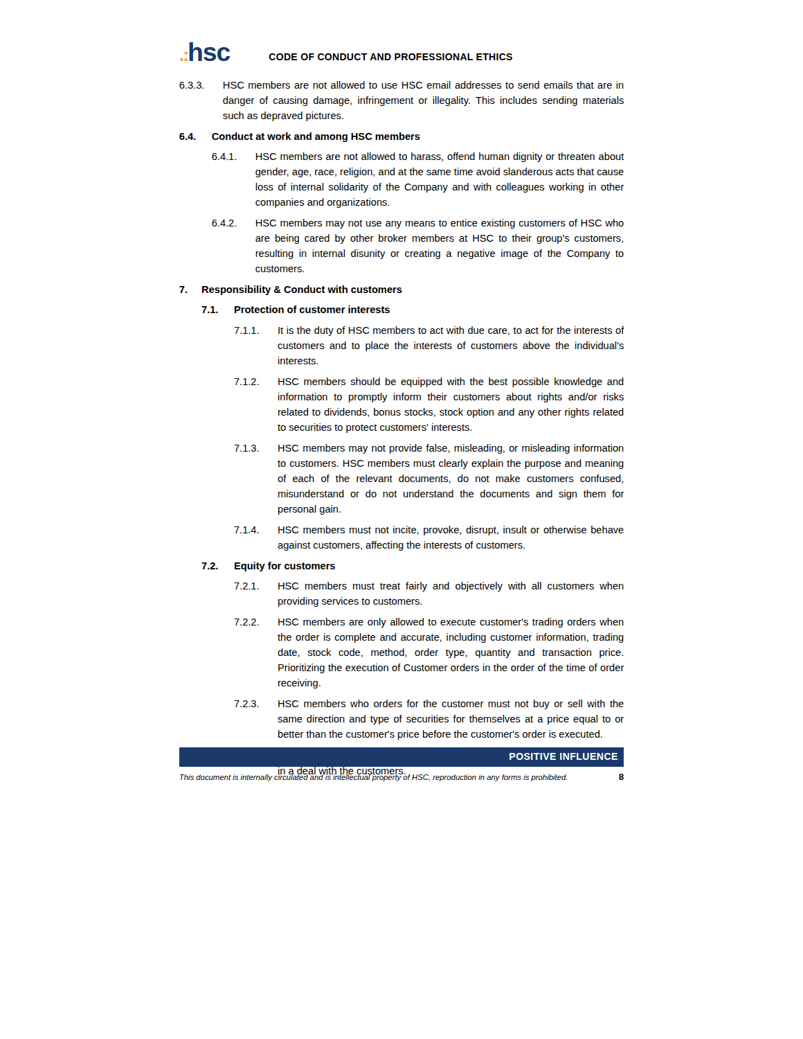.: hsc
CODE OF CONDUCT AND PROFESSIONAL ETHICS
6.3.3. HSC members are not allowed to use HSC email addresses to send emails that are in danger of causing damage, infringement or illegality. This includes sending materials such as depraved pictures.
6.4. Conduct at work and among HSC members
6.4.1. HSC members are not allowed to harass, offend human dignity or threaten about gender, age, race, religion, and at the same time avoid slanderous acts that cause loss of internal solidarity of the Company and with colleagues working in other companies and organizations.
6.4.2. HSC members may not use any means to entice existing customers of HSC who are being cared by other broker members at HSC to their group's customers, resulting in internal disunity or creating a negative image of the Company to customers.
7. Responsibility & Conduct with customers
7.1. Protection of customer interests
7.1.1. It is the duty of HSC members to act with due care, to act for the interests of customers and to place the interests of customers above the individual's interests.
7.1.2. HSC members should be equipped with the best possible knowledge and information to promptly inform their customers about rights and/or risks related to dividends, bonus stocks, stock option and any other rights related to securities to protect customers' interests.
7.1.3. HSC members may not provide false, misleading, or misleading information to customers. HSC members must clearly explain the purpose and meaning of each of the relevant documents, do not make customers confused, misunderstand or do not understand the documents and sign them for personal gain.
7.1.4. HSC members must not incite, provoke, disrupt, insult or otherwise behave against customers, affecting the interests of customers.
7.2. Equity for customers
7.2.1. HSC members must treat fairly and objectively with all customers when providing services to customers.
7.2.2. HSC members are only allowed to execute customer's trading orders when the order is complete and accurate, including customer information, trading date, stock code, method, order type, quantity and transaction price. Prioritizing the execution of Customer orders in the order of the time of order receiving.
7.2.3. HSC members who orders for the customer must not buy or sell with the same direction and type of securities for themselves at a price equal to or better than the customer's price before the customer's order is executed.
7.2.4. Members of HSC must notify the customers when HSC or they are a partner in a deal with the customers.
POSITIVE INFLUENCE
This document is internally circulated and is intellectual property of HSC, reproduction in any forms is prohibited. 8